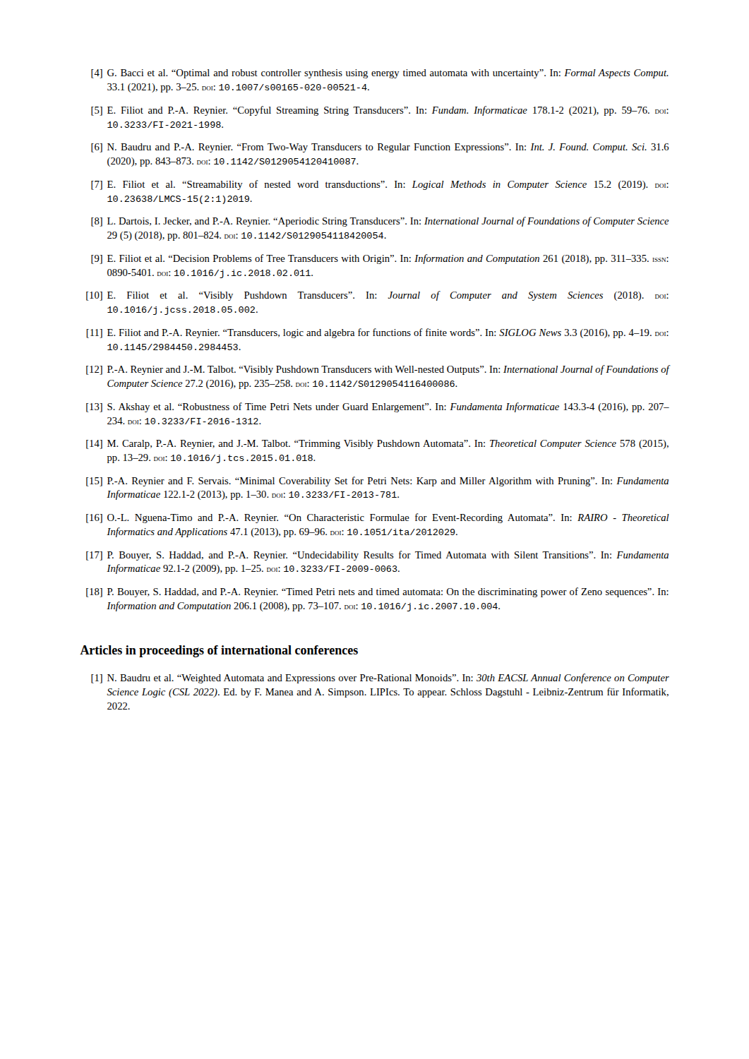[4] G. Bacci et al. “Optimal and robust controller synthesis using energy timed automata with uncertainty”. In: Formal Aspects Comput. 33.1 (2021), pp. 3–25. doi: 10.1007/s00165-020-00521-4.
[5] E. Filiot and P.-A. Reynier. “Copyful Streaming String Transducers”. In: Fundam. Informaticae 178.1-2 (2021), pp. 59–76. doi: 10.3233/FI-2021-1998.
[6] N. Baudru and P.-A. Reynier. “From Two-Way Transducers to Regular Function Expressions”. In: Int. J. Found. Comput. Sci. 31.6 (2020), pp. 843–873. doi: 10.1142/S0129054120410087.
[7] E. Filiot et al. “Streamability of nested word transductions”. In: Logical Methods in Computer Science 15.2 (2019). doi: 10.23638/LMCS-15(2:1)2019.
[8] L. Dartois, I. Jecker, and P.-A. Reynier. “Aperiodic String Transducers”. In: International Journal of Foundations of Computer Science 29 (5) (2018), pp. 801–824. doi: 10.1142/S0129054118420054.
[9] E. Filiot et al. “Decision Problems of Tree Transducers with Origin”. In: Information and Computation 261 (2018), pp. 311–335. issn: 0890-5401. doi: 10.1016/j.ic.2018.02.011.
[10] E. Filiot et al. “Visibly Pushdown Transducers”. In: Journal of Computer and System Sciences (2018). doi: 10.1016/j.jcss.2018.05.002.
[11] E. Filiot and P.-A. Reynier. “Transducers, logic and algebra for functions of finite words”. In: SIGLOG News 3.3 (2016), pp. 4–19. doi: 10.1145/2984450.2984453.
[12] P.-A. Reynier and J.-M. Talbot. “Visibly Pushdown Transducers with Well-nested Outputs”. In: International Journal of Foundations of Computer Science 27.2 (2016), pp. 235–258. doi: 10.1142/S0129054116400086.
[13] S. Akshay et al. “Robustness of Time Petri Nets under Guard Enlargement”. In: Fundamenta Informaticae 143.3-4 (2016), pp. 207–234. doi: 10.3233/FI-2016-1312.
[14] M. Caralp, P.-A. Reynier, and J.-M. Talbot. “Trimming Visibly Pushdown Automata”. In: Theoretical Computer Science 578 (2015), pp. 13–29. doi: 10.1016/j.tcs.2015.01.018.
[15] P.-A. Reynier and F. Servais. “Minimal Coverability Set for Petri Nets: Karp and Miller Algorithm with Pruning”. In: Fundamenta Informaticae 122.1-2 (2013), pp. 1–30. doi: 10.3233/FI-2013-781.
[16] O.-L. Nguena-Timo and P.-A. Reynier. “On Characteristic Formulae for Event-Recording Automata”. In: RAIRO - Theoretical Informatics and Applications 47.1 (2013), pp. 69–96. doi: 10.1051/ita/2012029.
[17] P. Bouyer, S. Haddad, and P.-A. Reynier. “Undecidability Results for Timed Automata with Silent Transitions”. In: Fundamenta Informaticae 92.1-2 (2009), pp. 1–25. doi: 10.3233/FI-2009-0063.
[18] P. Bouyer, S. Haddad, and P.-A. Reynier. “Timed Petri nets and timed automata: On the discriminating power of Zeno sequences”. In: Information and Computation 206.1 (2008), pp. 73–107. doi: 10.1016/j.ic.2007.10.004.
Articles in proceedings of international conferences
[1] N. Baudru et al. “Weighted Automata and Expressions over Pre-Rational Monoids”. In: 30th EACSL Annual Conference on Computer Science Logic (CSL 2022). Ed. by F. Manea and A. Simpson. LIPIcs. To appear. Schloss Dagstuhl - Leibniz-Zentrum für Informatik, 2022.